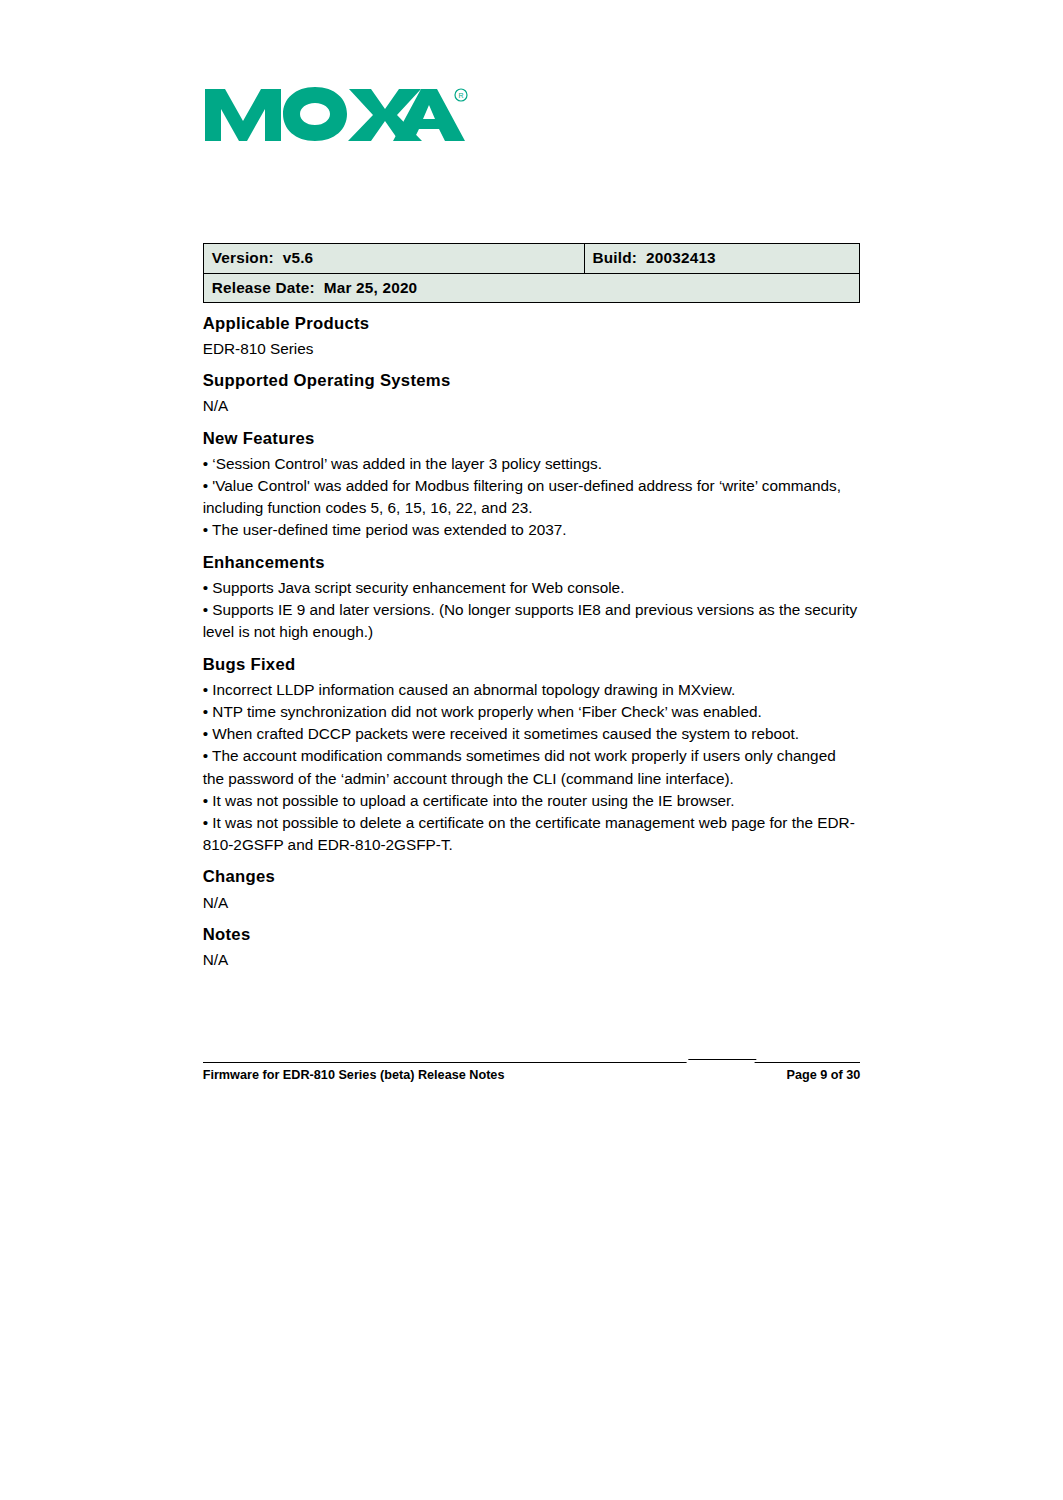R
| Version: v5.6 | Build: 20032413 |
| Release Date: Mar 25, 2020 |
Applicable Products
EDR-810 Series
Supported Operating Systems
N/A
New Features
• ‘Session Control’ was added in the layer 3 policy settings.
• 'Value Control' was added for Modbus filtering on user-defined address for ‘write’ commands, including function codes 5, 6, 15, 16, 22, and 23.
• The user-defined time period was extended to 2037.
Enhancements
• Supports Java script security enhancement for Web console.
• Supports IE 9 and later versions. (No longer supports IE8 and previous versions as the security level is not high enough.)
Bugs Fixed
• Incorrect LLDP information caused an abnormal topology drawing in MXview.
• NTP time synchronization did not work properly when ‘Fiber Check’ was enabled.
• When crafted DCCP packets were received it sometimes caused the system to reboot.
• The account modification commands sometimes did not work properly if users only changed the password of the ‘admin’ account through the CLI (command line interface).
• It was not possible to upload a certificate into the router using the IE browser.
• It was not possible to delete a certificate on the certificate management web page for the EDR-810-2GSFP and EDR-810-2GSFP-T.
Changes
N/A
Notes
N/A
Firmware for EDR-810 Series (beta) Release Notes Page 9 of 30